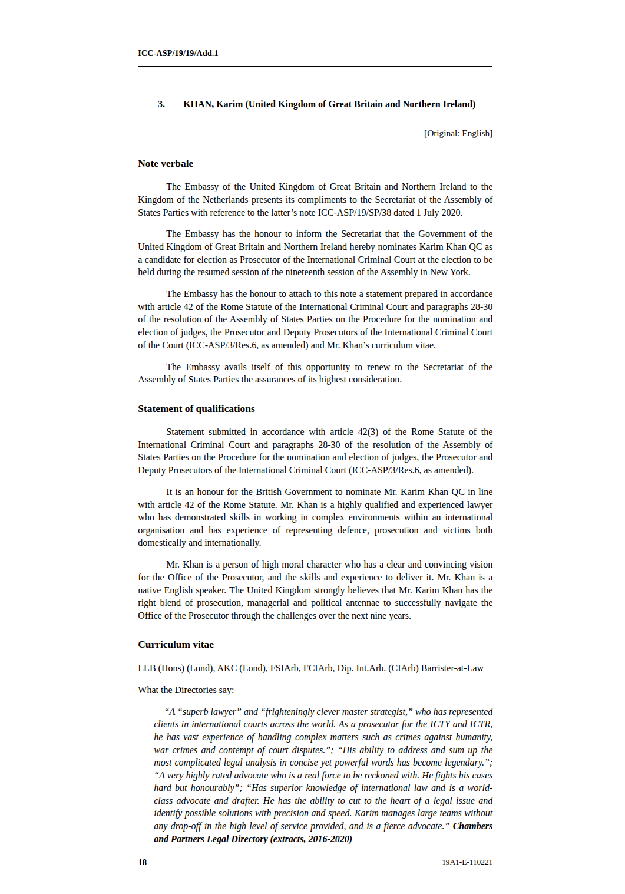ICC-ASP/19/19/Add.1
3. KHAN, Karim (United Kingdom of Great Britain and Northern Ireland)
[Original: English]
Note verbale
The Embassy of the United Kingdom of Great Britain and Northern Ireland to the Kingdom of the Netherlands presents its compliments to the Secretariat of the Assembly of States Parties with reference to the latter’s note ICC-ASP/19/SP/38 dated 1 July 2020.
The Embassy has the honour to inform the Secretariat that the Government of the United Kingdom of Great Britain and Northern Ireland hereby nominates Karim Khan QC as a candidate for election as Prosecutor of the International Criminal Court at the election to be held during the resumed session of the nineteenth session of the Assembly in New York.
The Embassy has the honour to attach to this note a statement prepared in accordance with article 42 of the Rome Statute of the International Criminal Court and paragraphs 28-30 of the resolution of the Assembly of States Parties on the Procedure for the nomination and election of judges, the Prosecutor and Deputy Prosecutors of the International Criminal Court of the Court (ICC-ASP/3/Res.6, as amended) and Mr. Khan’s curriculum vitae.
The Embassy avails itself of this opportunity to renew to the Secretariat of the Assembly of States Parties the assurances of its highest consideration.
Statement of qualifications
Statement submitted in accordance with article 42(3) of the Rome Statute of the International Criminal Court and paragraphs 28-30 of the resolution of the Assembly of States Parties on the Procedure for the nomination and election of judges, the Prosecutor and Deputy Prosecutors of the International Criminal Court (ICC-ASP/3/Res.6, as amended).
It is an honour for the British Government to nominate Mr. Karim Khan QC in line with article 42 of the Rome Statute. Mr. Khan is a highly qualified and experienced lawyer who has demonstrated skills in working in complex environments within an international organisation and has experience of representing defence, prosecution and victims both domestically and internationally.
Mr. Khan is a person of high moral character who has a clear and convincing vision for the Office of the Prosecutor, and the skills and experience to deliver it. Mr. Khan is a native English speaker. The United Kingdom strongly believes that Mr. Karim Khan has the right blend of prosecution, managerial and political antennae to successfully navigate the Office of the Prosecutor through the challenges over the next nine years.
Curriculum vitae
LLB (Hons) (Lond), AKC (Lond), FSIArb, FCIArb, Dip. Int.Arb. (CIArb) Barrister-at-Law
What the Directories say:
“A “superb lawyer” and “frighteningly clever master strategist,” who has represented clients in international courts across the world. As a prosecutor for the ICTY and ICTR, he has vast experience of handling complex matters such as crimes against humanity, war crimes and contempt of court disputes.”; “His ability to address and sum up the most complicated legal analysis in concise yet powerful words has become legendary.”; “A very highly rated advocate who is a real force to be reckoned with. He fights his cases hard but honourably”; “Has superior knowledge of international law and is a world-class advocate and drafter. He has the ability to cut to the heart of a legal issue and identify possible solutions with precision and speed. Karim manages large teams without any drop-off in the high level of service provided, and is a fierce advocate.” Chambers and Partners Legal Directory (extracts, 2016-2020)
18 19A1-E-110221